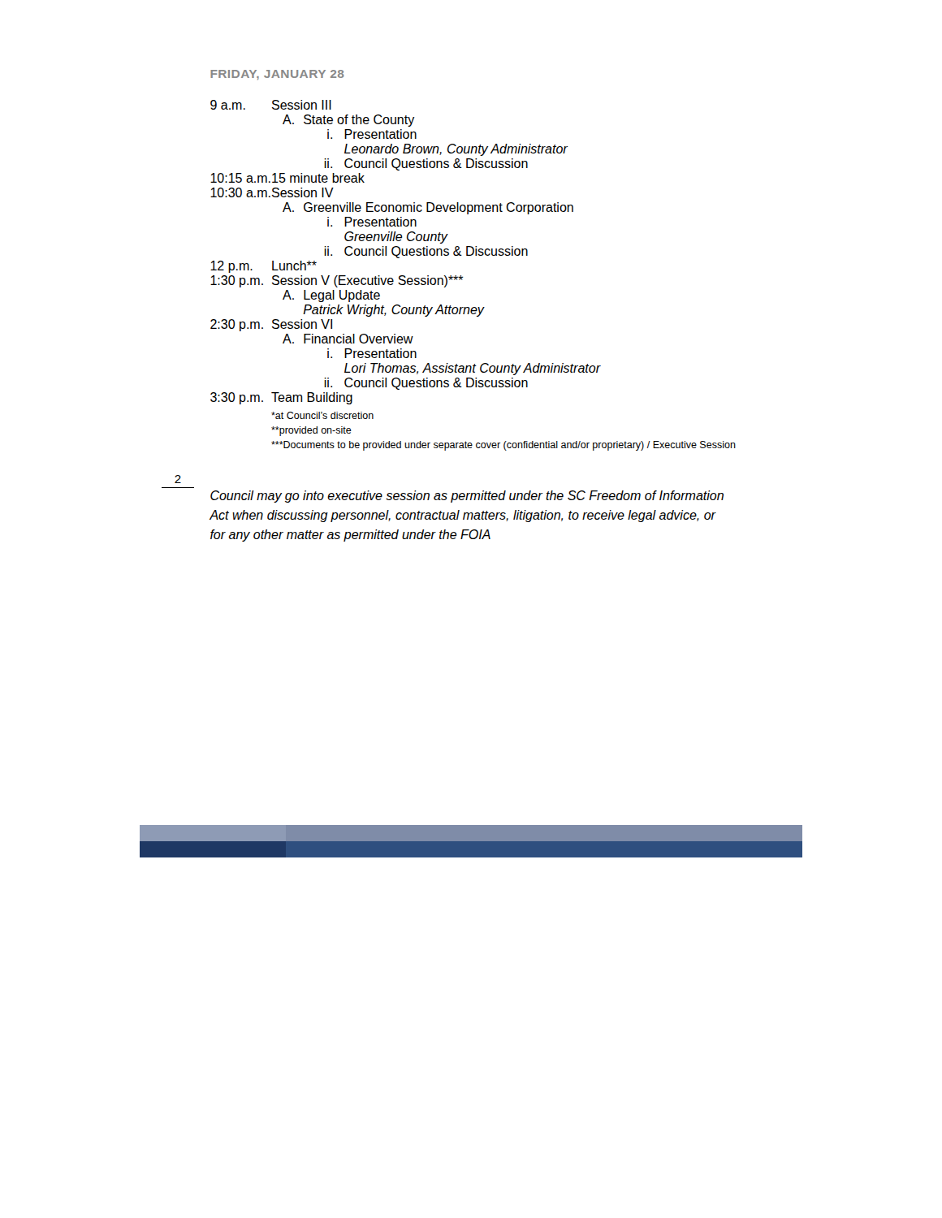Friday, January 28
| 9 a.m. | Session III State of the County Presentation Leonardo Brown, County Administrator Council Questions & Discussion |
| 10:15 a.m. | 15 minute break |
| 10:30 a.m. | Session IV Greenville Economic Development Corporation Presentation Greenville County Council Questions & Discussion |
| 12 p.m. | Lunch** |
| 1:30 p.m. | Session V (Executive Session)*** Legal Update Patrick Wright, County Attorney |
| 2:30 p.m. | Session VI Financial Overview Presentation Lori Thomas, Assistant County Administrator Council Questions & Discussion |
| 3:30 p.m. | Team Building *at Council’s discretion **provided on-site ***Documents to be provided under separate cover (confidential and/or proprietary) / Executive Session |
Council may go into executive session as permitted under the SC Freedom of Information Act when discussing personnel, contractual matters, litigation, to receive legal advice, or for any other matter as permitted under the FOIA
2